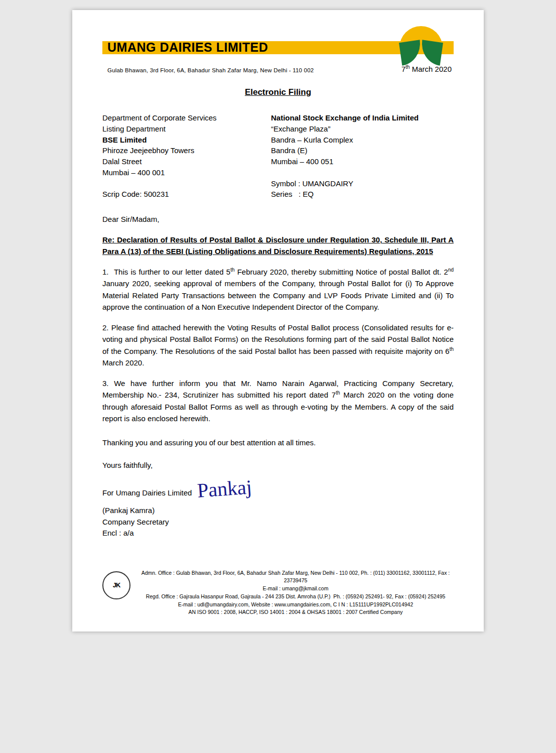UMANG DAIRIES LIMITED
Gulab Bhawan, 3rd Floor, 6A, Bahadur Shah Zafar Marg, New Delhi - 110 002
7th March 2020
Electronic Filing
| Department of Corporate Services Listing Department BSE Limited Phiroze Jeejeebhoy Towers Dalal Street Mumbai – 400 001 Scrip Code: 500231 | National Stock Exchange of India Limited “Exchange Plaza” Bandra – Kurla Complex Bandra (E) Mumbai – 400 051 Symbol : UMANGDAIRY Series : EQ |
Dear Sir/Madam,
Re: Declaration of Results of Postal Ballot & Disclosure under Regulation 30, Schedule III, Part A Para A (13) of the SEBI (Listing Obligations and Disclosure Requirements) Regulations, 2015
1. This is further to our letter dated 5th February 2020, thereby submitting Notice of postal Ballot dt. 2nd January 2020, seeking approval of members of the Company, through Postal Ballot for (i) To Approve Material Related Party Transactions between the Company and LVP Foods Private Limited and (ii) To approve the continuation of a Non Executive Independent Director of the Company.
2. Please find attached herewith the Voting Results of Postal Ballot process (Consolidated results for e-voting and physical Postal Ballot Forms) on the Resolutions forming part of the said Postal Ballot Notice of the Company. The Resolutions of the said Postal ballot has been passed with requisite majority on 6th March 2020.
3. We have further inform you that Mr. Namo Narain Agarwal, Practicing Company Secretary, Membership No.- 234, Scrutinizer has submitted his report dated 7th March 2020 on the voting done through aforesaid Postal Ballot Forms as well as through e-voting by the Members. A copy of the said report is also enclosed herewith.
Thanking you and assuring you of our best attention at all times.
Yours faithfully,
For Umang Dairies Limited
Pankaj
(Pankaj Kamra)
Company Secretary
Encl : a/a
JK
Admn. Office : Gulab Bhawan, 3rd Floor, 6A, Bahadur Shah Zafar Marg, New Delhi - 110 002, Ph. : (011) 33001162, 33001112, Fax : 23739475
E-mail : umang@jkmail.com
Regd. Office : Gajraula Hasanpur Road, Gajraula - 244 235 Dist. Amroha (U.P.) Ph. : (05924) 252491- 92, Fax : (05924) 252495
E-mail : udl@umangdairy.com, Website : www.umangdairies.com, C I N : L15111UP1992PLC014942
AN ISO 9001 : 2008, HACCP, ISO 14001 : 2004 & OHSAS 18001 : 2007 Certified Company